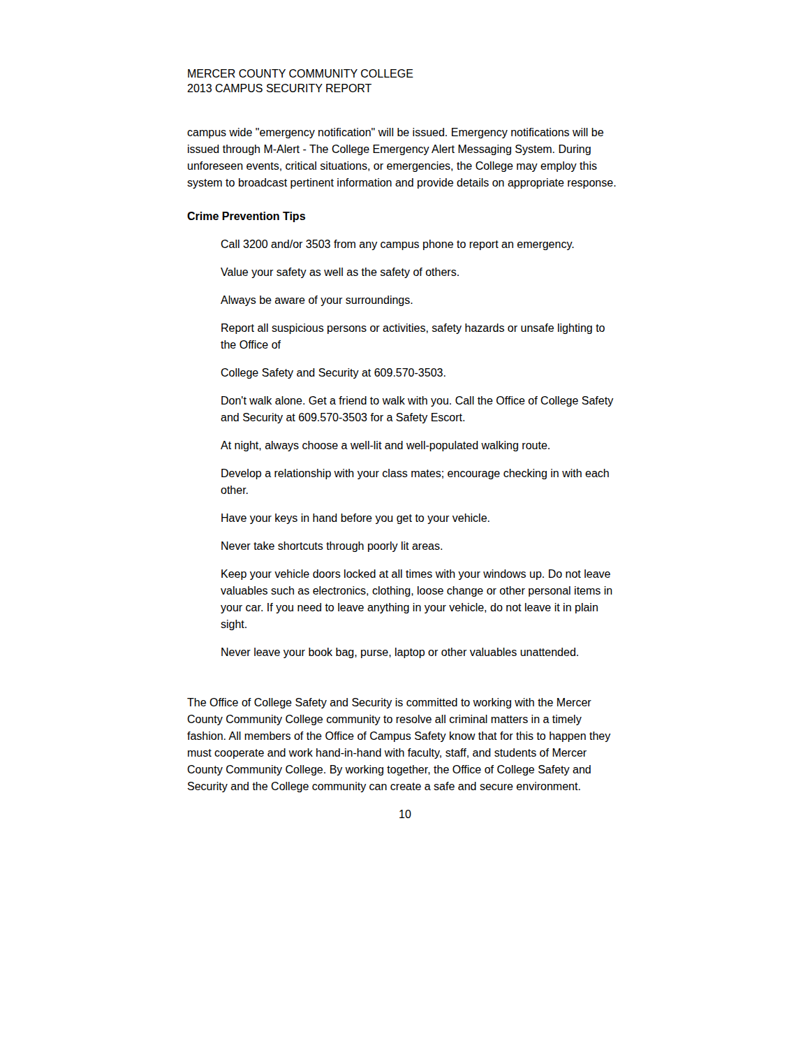MERCER COUNTY COMMUNITY COLLEGE
2013 CAMPUS SECURITY REPORT
campus wide "emergency notification" will be issued. Emergency notifications will be issued through M-Alert - The College Emergency Alert Messaging System. During unforeseen events, critical situations, or emergencies, the College may employ this system to broadcast pertinent information and provide details on appropriate response.
Crime Prevention Tips
Call 3200 and/or 3503 from any campus phone to report an emergency.
Value your safety as well as the safety of others.
Always be aware of your surroundings.
Report all suspicious persons or activities, safety hazards or unsafe lighting to the Office of
College Safety and Security at 609.570-3503.
Don't walk alone. Get a friend to walk with you. Call the Office of College Safety and Security at 609.570-3503 for a Safety Escort.
At night, always choose a well-lit and well-populated walking route.
Develop a relationship with your class mates; encourage checking in with each other.
Have your keys in hand before you get to your vehicle.
Never take shortcuts through poorly lit areas.
Keep your vehicle doors locked at all times with your windows up. Do not leave valuables such as electronics, clothing, loose change or other personal items in your car. If you need to leave anything in your vehicle, do not leave it in plain sight.
Never leave your book bag, purse, laptop or other valuables unattended.
The Office of College Safety and Security is committed to working with the Mercer County Community College community to resolve all criminal matters in a timely fashion. All members of the Office of Campus Safety know that for this to happen they must cooperate and work hand-in-hand with faculty, staff, and students of Mercer County Community College. By working together, the Office of College Safety and Security and the College community can create a safe and secure environment.
10